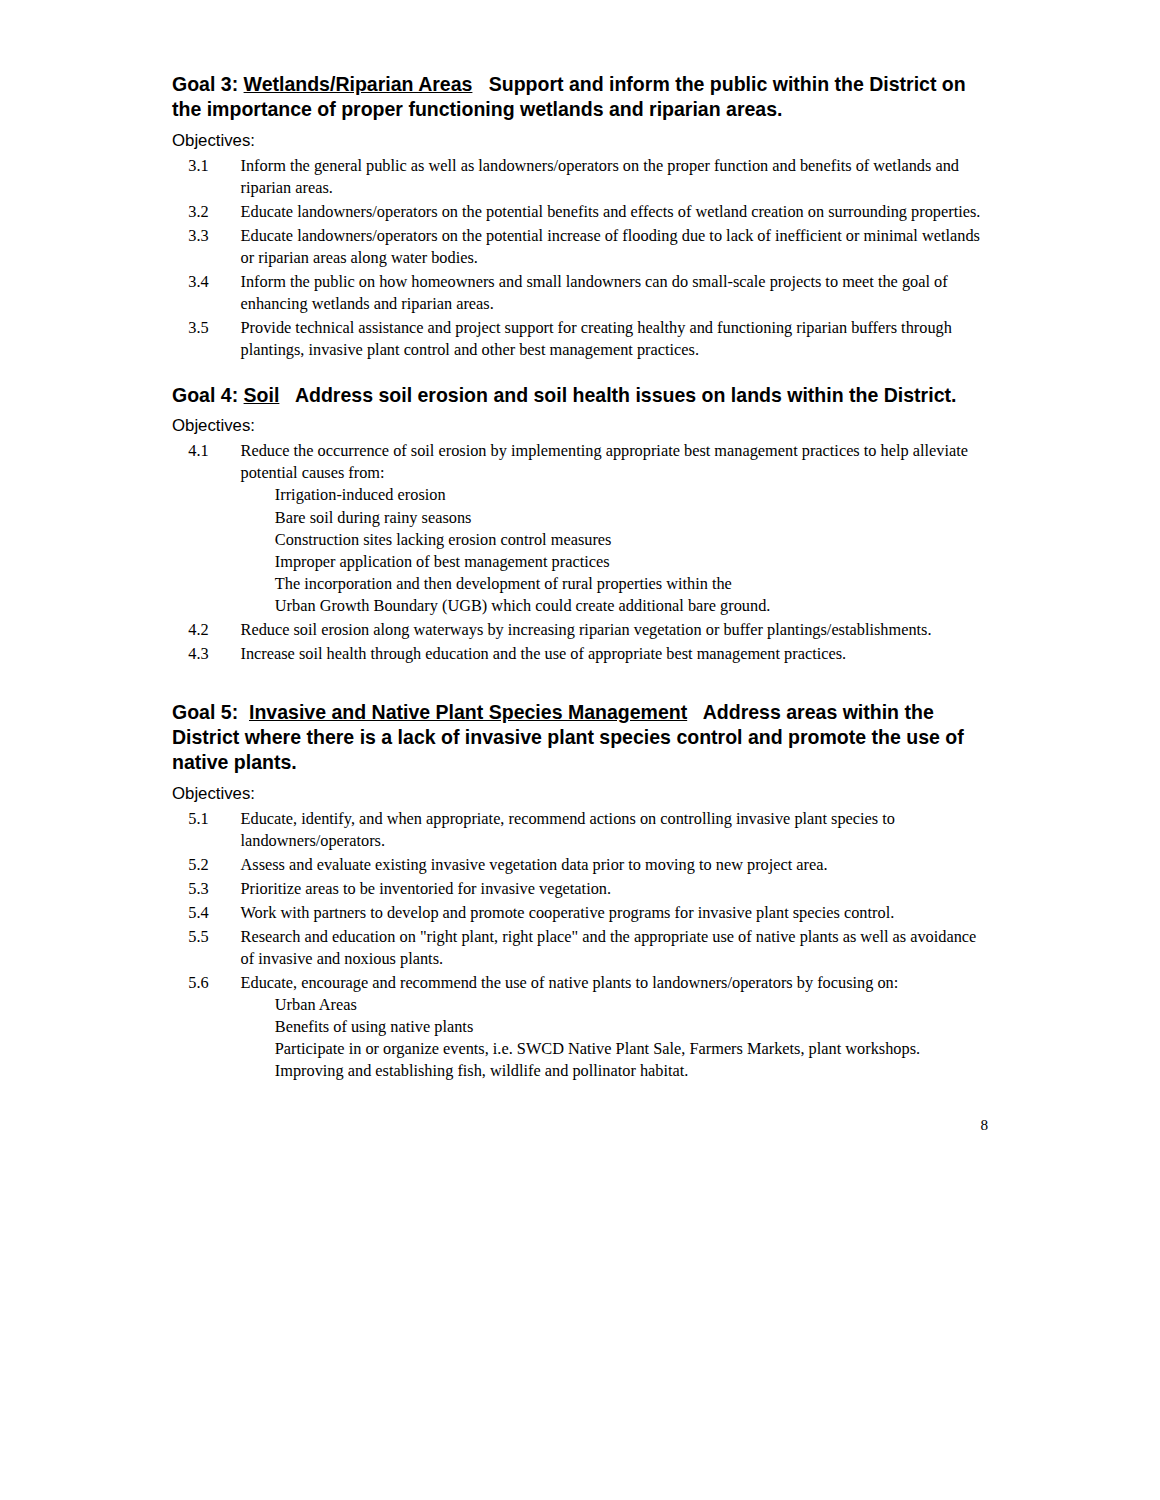Goal 3: Wetlands/Riparian Areas Support and inform the public within the District on the importance of proper functioning wetlands and riparian areas.
Objectives:
3.1 Inform the general public as well as landowners/operators on the proper function and benefits of wetlands and riparian areas.
3.2 Educate landowners/operators on the potential benefits and effects of wetland creation on surrounding properties.
3.3 Educate landowners/operators on the potential increase of flooding due to lack of inefficient or minimal wetlands or riparian areas along water bodies.
3.4 Inform the public on how homeowners and small landowners can do small-scale projects to meet the goal of enhancing wetlands and riparian areas.
3.5 Provide technical assistance and project support for creating healthy and functioning riparian buffers through plantings, invasive plant control and other best management practices.
Goal 4: Soil Address soil erosion and soil health issues on lands within the District.
Objectives:
4.1 Reduce the occurrence of soil erosion by implementing appropriate best management practices to help alleviate potential causes from:
Irrigation-induced erosion
Bare soil during rainy seasons
Construction sites lacking erosion control measures
Improper application of best management practices
The incorporation and then development of rural properties within the
Urban Growth Boundary (UGB) which could create additional bare ground.
4.2 Reduce soil erosion along waterways by increasing riparian vegetation or buffer plantings/establishments.
4.3 Increase soil health through education and the use of appropriate best management practices.
Goal 5: Invasive and Native Plant Species Management Address areas within the District where there is a lack of invasive plant species control and promote the use of native plants.
Objectives:
5.1 Educate, identify, and when appropriate, recommend actions on controlling invasive plant species to landowners/operators.
5.2 Assess and evaluate existing invasive vegetation data prior to moving to new project area.
5.3 Prioritize areas to be inventoried for invasive vegetation.
5.4 Work with partners to develop and promote cooperative programs for invasive plant species control.
5.5 Research and education on "right plant, right place" and the appropriate use of native plants as well as avoidance of invasive and noxious plants.
5.6 Educate, encourage and recommend the use of native plants to landowners/operators by focusing on:
Urban Areas
Benefits of using native plants
Participate in or organize events, i.e. SWCD Native Plant Sale, Farmers Markets, plant workshops.
Improving and establishing fish, wildlife and pollinator habitat.
8